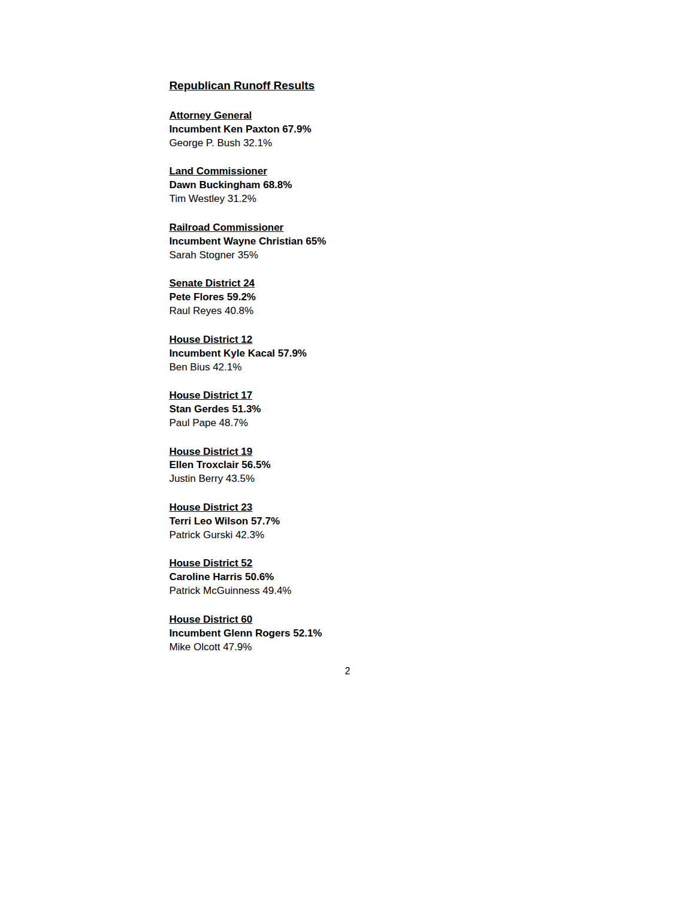Republican Runoff Results
Attorney General
Incumbent Ken Paxton 67.9%
George P. Bush 32.1%
Land Commissioner
Dawn Buckingham 68.8%
Tim Westley 31.2%
Railroad Commissioner
Incumbent Wayne Christian 65%
Sarah Stogner 35%
Senate District 24
Pete Flores 59.2%
Raul Reyes 40.8%
House District 12
Incumbent Kyle Kacal 57.9%
Ben Bius 42.1%
House District 17
Stan Gerdes 51.3%
Paul Pape 48.7%
House District 19
Ellen Troxclair 56.5%
Justin Berry 43.5%
House District 23
Terri Leo Wilson 57.7%
Patrick Gurski 42.3%
House District 52
Caroline Harris 50.6%
Patrick McGuinness 49.4%
House District 60
Incumbent Glenn Rogers 52.1%
Mike Olcott 47.9%
2